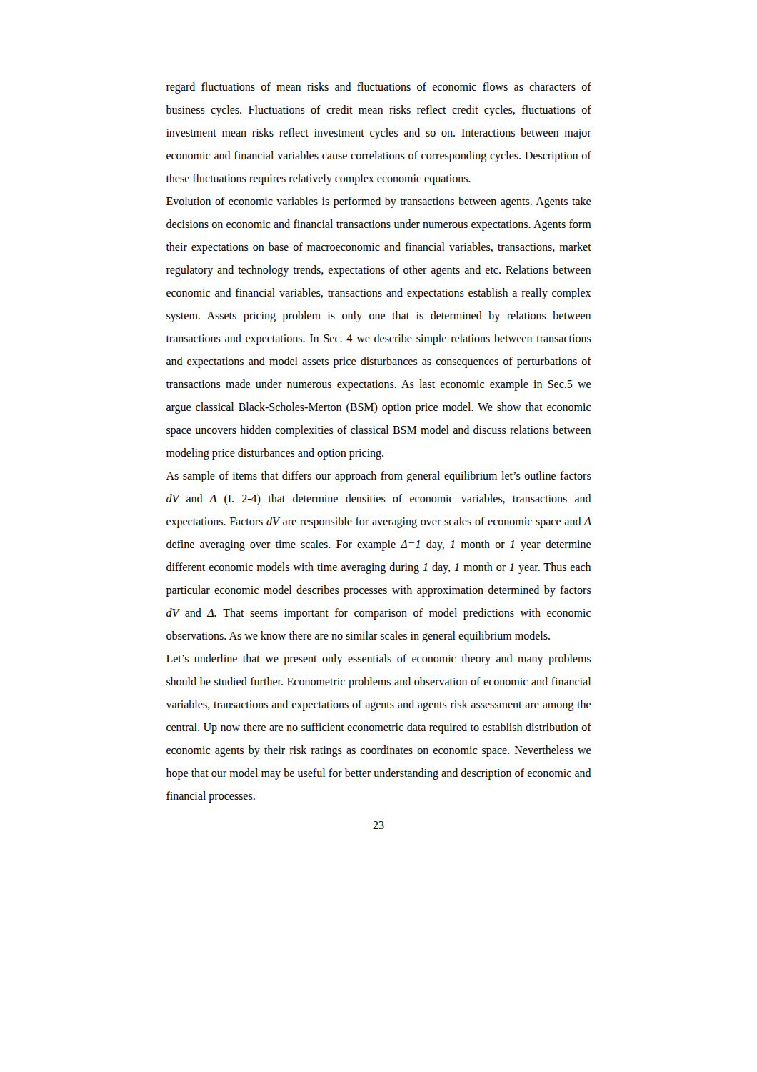regard fluctuations of mean risks and fluctuations of economic flows as characters of business cycles. Fluctuations of credit mean risks reflect credit cycles, fluctuations of investment mean risks reflect investment cycles and so on. Interactions between major economic and financial variables cause correlations of corresponding cycles. Description of these fluctuations requires relatively complex economic equations.
Evolution of economic variables is performed by transactions between agents. Agents take decisions on economic and financial transactions under numerous expectations. Agents form their expectations on base of macroeconomic and financial variables, transactions, market regulatory and technology trends, expectations of other agents and etc. Relations between economic and financial variables, transactions and expectations establish a really complex system. Assets pricing problem is only one that is determined by relations between transactions and expectations. In Sec. 4 we describe simple relations between transactions and expectations and model assets price disturbances as consequences of perturbations of transactions made under numerous expectations. As last economic example in Sec.5 we argue classical Black-Scholes-Merton (BSM) option price model. We show that economic space uncovers hidden complexities of classical BSM model and discuss relations between modeling price disturbances and option pricing.
As sample of items that differs our approach from general equilibrium let’s outline factors dV and Δ (I. 2-4) that determine densities of economic variables, transactions and expectations. Factors dV are responsible for averaging over scales of economic space and Δ define averaging over time scales. For example Δ=1 day, 1 month or 1 year determine different economic models with time averaging during 1 day, 1 month or 1 year. Thus each particular economic model describes processes with approximation determined by factors dV and Δ. That seems important for comparison of model predictions with economic observations. As we know there are no similar scales in general equilibrium models.
Let’s underline that we present only essentials of economic theory and many problems should be studied further. Econometric problems and observation of economic and financial variables, transactions and expectations of agents and agents risk assessment are among the central. Up now there are no sufficient econometric data required to establish distribution of economic agents by their risk ratings as coordinates on economic space. Nevertheless we hope that our model may be useful for better understanding and description of economic and financial processes.
23